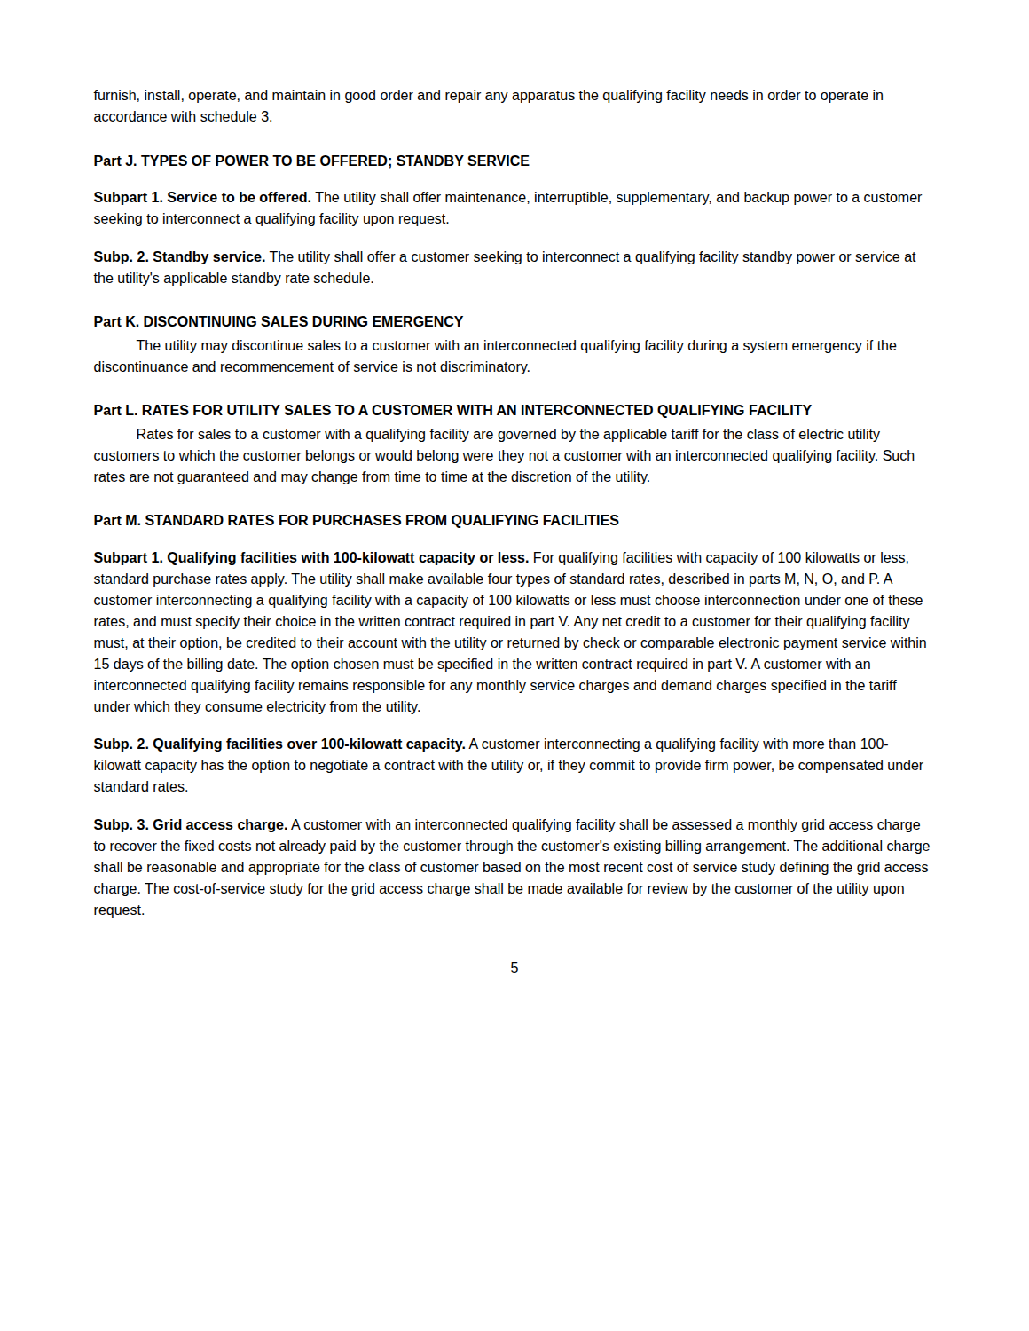furnish, install, operate, and maintain in good order and repair any apparatus the qualifying facility needs in order to operate in accordance with schedule 3.
Part J. TYPES OF POWER TO BE OFFERED; STANDBY SERVICE
Subpart 1. Service to be offered. The utility shall offer maintenance, interruptible, supplementary, and backup power to a customer seeking to interconnect a qualifying facility upon request.
Subp. 2. Standby service. The utility shall offer a customer seeking to interconnect a qualifying facility standby power or service at the utility's applicable standby rate schedule.
Part K. DISCONTINUING SALES DURING EMERGENCY
The utility may discontinue sales to a customer with an interconnected qualifying facility during a system emergency if the discontinuance and recommencement of service is not discriminatory.
Part L. RATES FOR UTILITY SALES TO A CUSTOMER WITH AN INTERCONNECTED QUALIFYING FACILITY
Rates for sales to a customer with a qualifying facility are governed by the applicable tariff for the class of electric utility customers to which the customer belongs or would belong were they not a customer with an interconnected qualifying facility. Such rates are not guaranteed and may change from time to time at the discretion of the utility.
Part M. STANDARD RATES FOR PURCHASES FROM QUALIFYING FACILITIES
Subpart 1. Qualifying facilities with 100-kilowatt capacity or less. For qualifying facilities with capacity of 100 kilowatts or less, standard purchase rates apply. The utility shall make available four types of standard rates, described in parts M, N, O, and P. A customer interconnecting a qualifying facility with a capacity of 100 kilowatts or less must choose interconnection under one of these rates, and must specify their choice in the written contract required in part V. Any net credit to a customer for their qualifying facility must, at their option, be credited to their account with the utility or returned by check or comparable electronic payment service within 15 days of the billing date. The option chosen must be specified in the written contract required in part V. A customer with an interconnected qualifying facility remains responsible for any monthly service charges and demand charges specified in the tariff under which they consume electricity from the utility.
Subp. 2. Qualifying facilities over 100-kilowatt capacity. A customer interconnecting a qualifying facility with more than 100-kilowatt capacity has the option to negotiate a contract with the utility or, if they commit to provide firm power, be compensated under standard rates.
Subp. 3. Grid access charge. A customer with an interconnected qualifying facility shall be assessed a monthly grid access charge to recover the fixed costs not already paid by the customer through the customer's existing billing arrangement. The additional charge shall be reasonable and appropriate for the class of customer based on the most recent cost of service study defining the grid access charge. The cost-of-service study for the grid access charge shall be made available for review by the customer of the utility upon request.
5